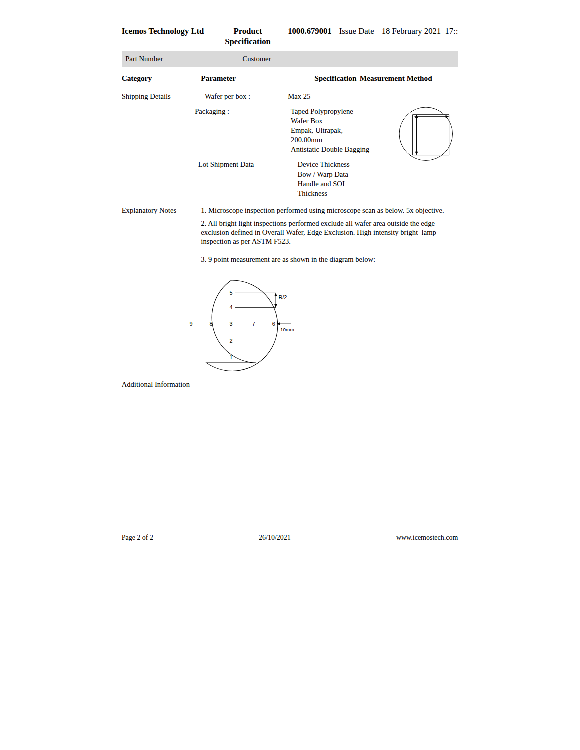Icemos Technology Ltd
Product Specification
1000.679001
Issue Date
18 February 2021 17::
Part Number
Customer
Category
Parameter
Specification
Measurement Method
Shipping Details
Wafer per box :
Max 25
Packaging :
Taped Polypropylene Wafer Box
Empak, Ultrapak, 200.00mm
Antistatic Double Bagging
Lot Shipment Data
Device Thickness
Bow / Warp Data
Handle and SOI Thickness
Explanatory Notes
1. Microscope inspection performed using microscope scan as below. 5x objective.
2. All bright light inspections performed exclude all wafer area outside the edge exclusion defined in Overall Wafer, Edge Exclusion. High intensity bright lamp inspection as per ASTM F523.
3. 9 point measurement are as shown in the diagram below:
5 4 3 2 1 9 8 7 6 R/2 10mm
Additional Information
Page 2 of 2
26/10/2021
www.icemostech.com